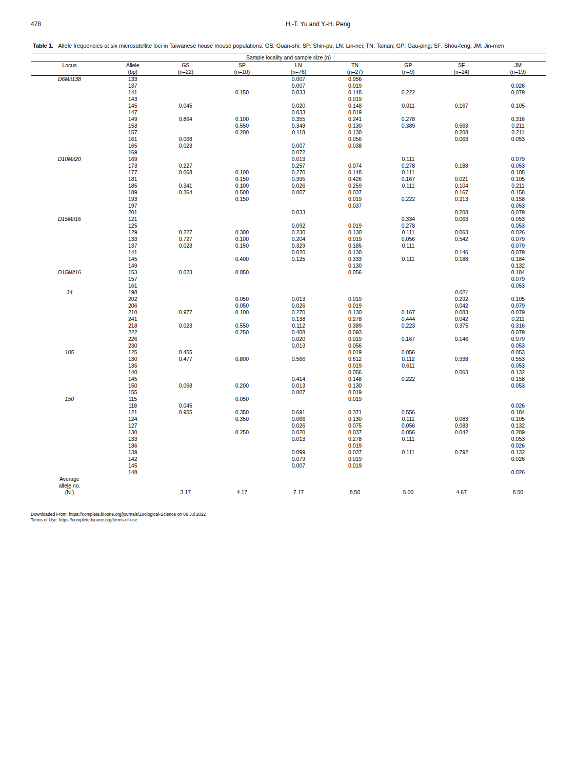478 H.-T. Yu and Y.-H. Peng
Table 1. Allele frequencies at six microsatellite loci in Taiwanese house mouse populations. GS: Guan-shi; SP: Shin-pu; LN: Lin-nei; TN: Tainan; GP: Gau-ping; SF: Shou-feng; JM: Jin-men
Sample locality and sample size (n)
| Locus | Allele | GS | SP | LN | TN | GP | SF | JM |
| --- | --- | --- | --- | --- | --- | --- | --- | --- |
| | (bp) | (n=22) | (n=10) | (n=76) | (n=27) | (n=9) | (n=24) | (n=19) |
| D6Mit138 | 133 | | | 0.007 | 0.056 | | | |
| | 137 | | | 0.007 | 0.019 | | | 0.026 |
| | 141 | | 0.150 | 0.033 | 0.148 | 0.222 | | 0.079 |
| | 143 | | | | 0.019 | | | |
| | 145 | 0.045 | | 0.020 | 0.148 | 0.011 | 0.167 | 0.105 |
| | 147 | | | 0.033 | 0.019 | | | |
| | 149 | 0.864 | 0.100 | 0.355 | 0.241 | 0.278 | | 0.316 |
| | 153 | | 0.550 | 0.349 | 0.130 | 0.389 | 0.563 | 0.211 |
| | 157 | | 0.200 | 0.118 | 0.130 | | 0.208 | 0.211 |
| | 161 | 0.068 | | | 0.056 | | 0.063 | 0.053 |
| | 165 | 0.023 | | 0.007 | 0.038 | | | |
| | 169 | | | 0.072 | | | | |
| D10Mit20 | 169 | | | 0.013 | | 0.111 | | 0.079 |
| | 173 | 0.227 | | 0.257 | 0.074 | 0.278 | 0.188 | 0.053 |
| | 177 | 0.068 | 0.100 | 0.270 | 0.148 | 0.111 | | 0.105 |
| | 181 | | 0.150 | 0.395 | 0.426 | 0.167 | 0.021 | 0.105 |
| | 185 | 0.341 | 0.100 | 0.026 | 0.259 | 0.111 | 0.104 | 0.211 |
| | 189 | 0.364 | 0.500 | 0.007 | 0.037 | | 0.167 | 0.158 |
| | 193 | | 0.150 | | 0.019 | 0.222 | 0.313 | 0.158 |
| | 197 | | | | 0.037 | | | 0.053 |
| | 201 | | | 0.033 | | | 0.208 | 0.079 |
| D15Mit16 | 121 | | | | | 0.334 | 0.063 | 0.053 |
| | 125 | | | 0.092 | 0.019 | 0.278 | | 0.053 |
| | 129 | 0.227 | 0.300 | 0.230 | 0.130 | 0.111 | 0.063 | 0.026 |
| | 133 | 0.727 | 0.100 | 0.204 | 0.019 | 0.056 | 0.542 | 0.079 |
| | 137 | 0.023 | 0.150 | 0.329 | 0.185 | 0.111 | | 0.079 |
| | 141 | | | 0.020 | 0.130 | | 0.146 | 0.079 |
| | 145 | | 0.400 | 0.125 | 0.333 | 0.111 | 0.188 | 0.184 |
| | 149 | | | | 0.130 | | | 0.132 |
| D15Mit16 | 153 | 0.023 | 0.050 | | 0.056 | | | 0.184 |
| | 157 | | | | | | | 0.079 |
| | 161 | | | | | | | 0.053 |
| 34 | 198 | | | | | | 0.021 | |
| | 202 | | 0.050 | 0.013 | 0.019 | | 0.292 | 0.105 |
| | 206 | | 0.050 | 0.026 | 0.019 | | 0.042 | 0.079 |
| | 210 | 0.977 | 0.100 | 0.270 | 0.130 | 0.167 | 0.083 | 0.079 |
| | 241 | | | 0.138 | 0.278 | 0.444 | 0.042 | 0.211 |
| | 218 | 0.023 | 0.550 | 0.112 | 0.389 | 0.223 | 0.375 | 0.316 |
| | 222 | | 0.250 | 0.408 | 0.093 | | | 0.079 |
| | 226 | | | 0.020 | 0.019 | 0.167 | 0.146 | 0.079 |
| | 230 | | | 0.013 | 0.056 | | | 0.053 |
| 105 | 125 | 0.455 | | | 0.019 | 0.056 | | 0.053 |
| | 130 | 0.477 | 0.800 | 0.566 | 0.612 | 0.112 | 0.938 | 0.553 |
| | 135 | | | | 0.019 | 0.611 | | 0.053 |
| | 140 | | | | 0.056 | | 0.063 | 0.132 |
| | 145 | | | 0.414 | 0.148 | 0.222 | | 0.158 |
| | 150 | 0.068 | 0.200 | 0.013 | 0.130 | | | 0.053 |
| | 155 | | | 0.007 | 0.019 | | | |
| 150 | 115 | | 0.050 | | 0.019 | | | |
| | 118 | 0.045 | | | | | | 0.026 |
| | 121 | 0.955 | 0.350 | 0.691 | 0.371 | 0.556 | | 0.184 |
| | 124 | | 0.350 | 0.066 | 0.130 | 0.111 | 0.083 | 0.105 |
| | 127 | | | 0.026 | 0.075 | 0.056 | 0.083 | 0.132 |
| | 130 | | 0.250 | 0.020 | 0.037 | 0.056 | 0.042 | 0.289 |
| | 133 | | | 0.013 | 0.278 | 0.111 | | 0.053 |
| | 136 | | | | 0.019 | | | 0.026 |
| | 139 | | | 0.099 | 0.037 | 0.111 | 0.792 | 0.132 |
| | 142 | | | 0.079 | 0.019 | | | 0.026 |
| | 145 | | | 0.007 | 0.019 | | | |
| | 148 | | | | | | | 0.026 |
| Average | | | | | | | | |
| allele no. | | | | | | | | |
| ( N ) | | 3.17 | 4.17 | 7.17 | 8.50 | 5.00 | 4.67 | 8.50 |
Downloaded From: https://complete.bioone.org/journals/Zoological-Science on 06 Jul 2022
Terms of Use: https://complete.bioone.org/terms-of-use